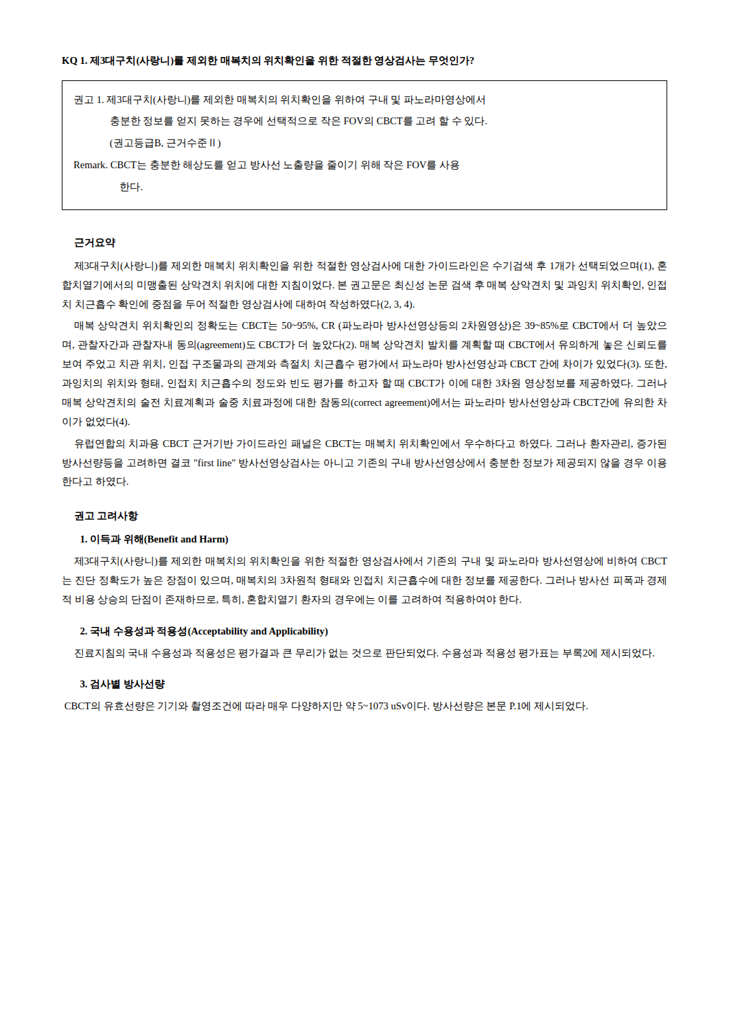KQ 1. 제3대구치(사랑니)를 제외한 매복치의 위치확인을 위한 적절한 영상검사는 무엇인가?
권고 1. 제3대구치(사랑니)를 제외한 매복치의 위치확인을 위하여 구내 및 파노라마영상에서
충분한 정보를 얻지 못하는 경우에 선택적으로 작은 FOV의 CBCT를 고려 할 수 있다.
(권고등급B, 근거수준Ⅱ)
Remark. CBCT는 충분한 해상도를 얻고 방사선 노출량을 줄이기 위해 작은 FOV를 사용
한다.
근거요약
제3대구치(사랑니)를 제외한 매복치 위치확인을 위한 적절한 영상검사에 대한 가이드라인은 수기검색 후 1개가 선택되었으며(1), 혼합치열기에서의 미맹출된 상악견치 위치에 대한 지침이었다. 본 권고문은 최신성 논문 검색 후 매복 상악견치 및 과잉치 위치확인, 인접치 치근흡수 확인에 중점을 두어 적절한 영상검사에 대하여 작성하였다(2, 3, 4).
매복 상악견치 위치확인의 정확도는 CBCT는 50~95%, CR (파노라마 방사선영상등의 2차원영상)은 39~85%로 CBCT에서 더 높았으며, 관찰자간과 관찰자내 동의(agreement)도 CBCT가 더 높았다(2). 매복 상악견치 발치를 계획할 때 CBCT에서 유의하게 놓은 신뢰도를 보여 주었고 치관 위치, 인접 구조물과의 관계와 측절치 치근흡수 평가에서 파노라마 방사선영상과 CBCT 간에 차이가 있었다(3). 또한, 과잉치의 위치와 형태, 인접치 치근흡수의 정도와 빈도 평가를 하고자 할 때 CBCT가 이에 대한 3차원 영상정보를 제공하였다. 그러나 매복 상악견치의 술전 치료계획과 술중 치료과정에 대한 참동의(correct agreement)에서는 파노라마 방사선영상과 CBCT간에 유의한 차이가 없었다(4).
유럽연합의 치과용 CBCT 근거기반 가이드라인 패널은 CBCT는 매복치 위치확인에서 우수하다고 하였다. 그러나 환자관리, 증가된 방사선량등을 고려하면 결코 "first line" 방사선영상검사는 아니고 기존의 구내 방사선영상에서 충분한 정보가 제공되지 않을 경우 이용한다고 하였다.
권고 고려사항
1. 이득과 위해(Benefit and Harm)
제3대구치(사랑니)를 제외한 매복치의 위치확인을 위한 적절한 영상검사에서 기존의 구내 및 파노라마 방사선영상에 비하여 CBCT는 진단 정확도가 높은 장점이 있으며, 매복치의 3차원적 형태와 인접치 치근흡수에 대한 정보를 제공한다. 그러나 방사선 피폭과 경제적 비용 상승의 단점이 존재하므로, 특히, 혼합치열기 환자의 경우에는 이를 고려하여 적용하여야 한다.
2. 국내 수용성과 적용성(Acceptability and Applicability)
진료지침의 국내 수용성과 적용성은 평가결과 큰 무리가 없는 것으로 판단되었다. 수용성과 적용성 평가표는 부록2에 제시되었다.
3. 검사별 방사선량
CBCT의 유효선량은 기기와 촬영조건에 따라 매우 다양하지만 약 5~1073 uSv이다. 방사선량은 본문 P.1에 제시되었다.